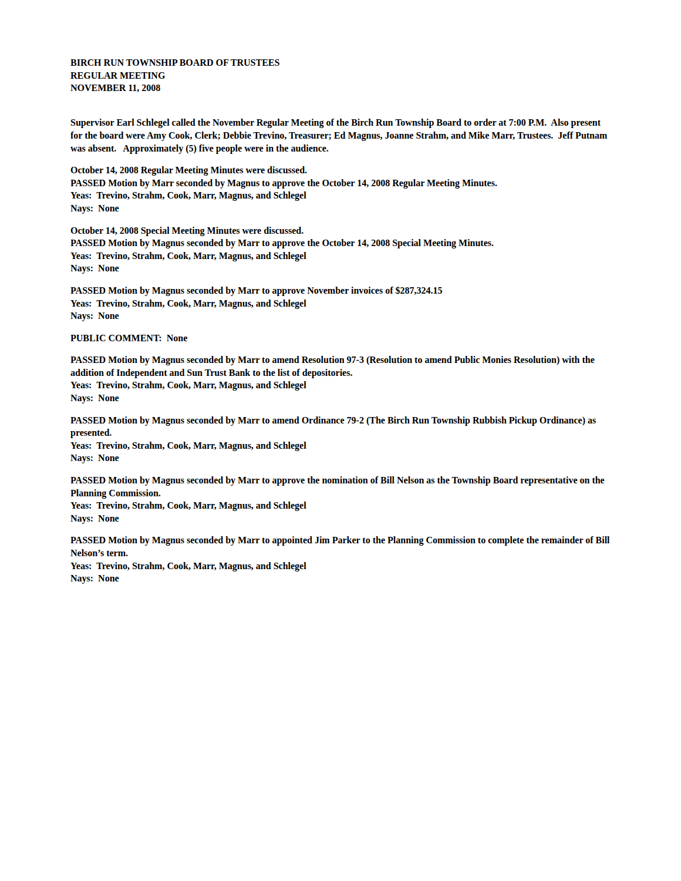BIRCH RUN TOWNSHIP BOARD OF TRUSTEES
REGULAR MEETING
NOVEMBER 11, 2008
Supervisor Earl Schlegel called the November Regular Meeting of the Birch Run Township Board to order at 7:00 P.M. Also present for the board were Amy Cook, Clerk; Debbie Trevino, Treasurer; Ed Magnus, Joanne Strahm, and Mike Marr, Trustees. Jeff Putnam was absent. Approximately (5) five people were in the audience.
October 14, 2008 Regular Meeting Minutes were discussed.
PASSED Motion by Marr seconded by Magnus to approve the October 14, 2008 Regular Meeting Minutes.
Yeas: Trevino, Strahm, Cook, Marr, Magnus, and Schlegel
Nays: None
October 14, 2008 Special Meeting Minutes were discussed.
PASSED Motion by Magnus seconded by Marr to approve the October 14, 2008 Special Meeting Minutes.
Yeas: Trevino, Strahm, Cook, Marr, Magnus, and Schlegel
Nays: None
PASSED Motion by Magnus seconded by Marr to approve November invoices of $287,324.15
Yeas: Trevino, Strahm, Cook, Marr, Magnus, and Schlegel
Nays: None
PUBLIC COMMENT: None
PASSED Motion by Magnus seconded by Marr to amend Resolution 97-3 (Resolution to amend Public Monies Resolution) with the addition of Independent and Sun Trust Bank to the list of depositories.
Yeas: Trevino, Strahm, Cook, Marr, Magnus, and Schlegel
Nays: None
PASSED Motion by Magnus seconded by Marr to amend Ordinance 79-2 (The Birch Run Township Rubbish Pickup Ordinance) as presented.
Yeas: Trevino, Strahm, Cook, Marr, Magnus, and Schlegel
Nays: None
PASSED Motion by Magnus seconded by Marr to approve the nomination of Bill Nelson as the Township Board representative on the Planning Commission.
Yeas: Trevino, Strahm, Cook, Marr, Magnus, and Schlegel
Nays: None
PASSED Motion by Magnus seconded by Marr to appointed Jim Parker to the Planning Commission to complete the remainder of Bill Nelson’s term.
Yeas: Trevino, Strahm, Cook, Marr, Magnus, and Schlegel
Nays: None